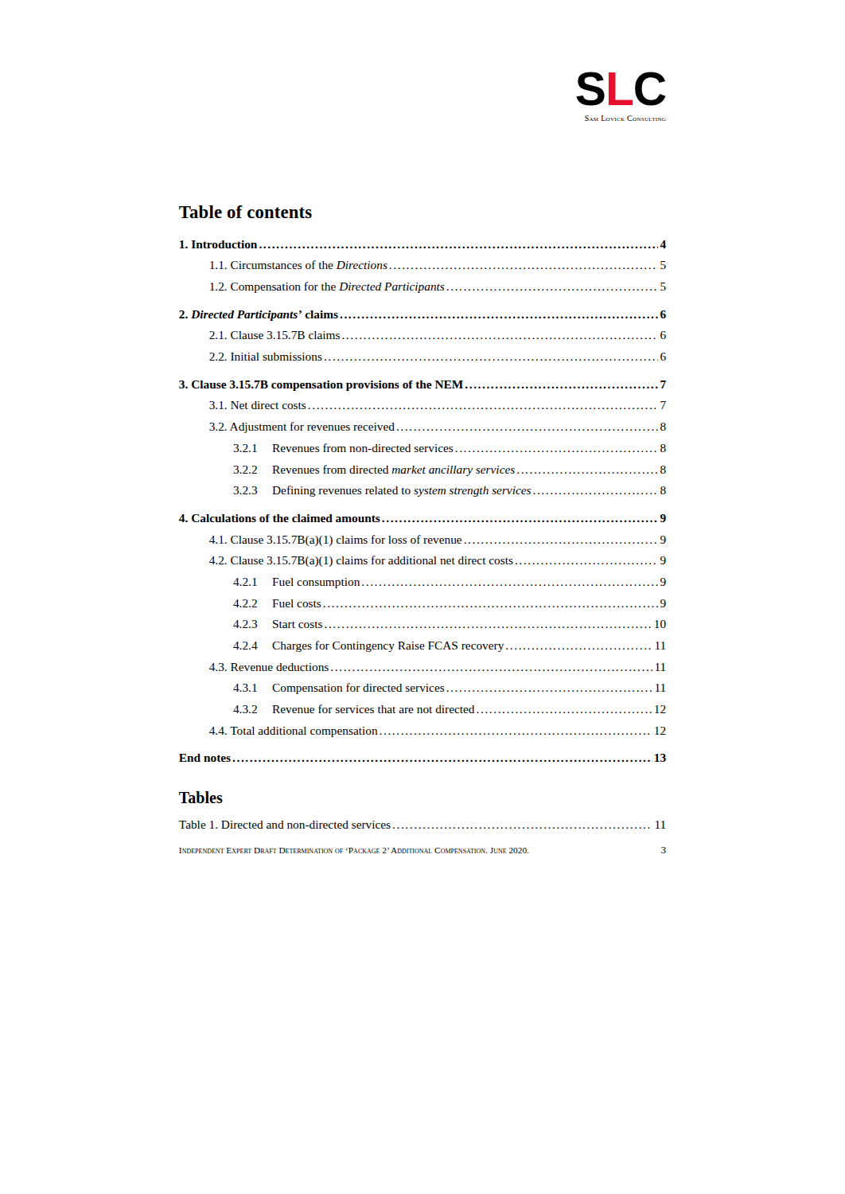SLC
Sam Lovick Consulting
Table of contents
1. Introduction .................................................................................................................................. 4
1.1. Circumstances of the Directions ............................................................................................. 5
1.2. Compensation for the Directed Participants ........................................................................... 5
2. Directed Participants’ claims ..................................................................................................... 6
2.1. Clause 3.15.7B claims ................................................................................................................ 6
2.2. Initial submissions ..................................................................................................................... 6
3. Clause 3.15.7B compensation provisions of the NEM ............................................................. 7
3.1. Net direct costs .......................................................................................................................... 7
3.2. Adjustment for revenues received ............................................................................................. 8
3.2.1 Revenues from non-directed services .......................................................................... 8
3.2.2 Revenues from directed market ancillary services ......................................................... 8
3.2.3 Defining revenues related to system strength services ................................................. 8
4. Calculations of the claimed amounts ........................................................................................... 9
4.1. Clause 3.15.7B(a)(1) claims for loss of revenue ..................................................................... 9
4.2. Clause 3.15.7B(a)(1) claims for additional net direct costs .................................................. 9
4.2.1 Fuel consumption ............................................................................................................. 9
4.2.2 Fuel costs .......................................................................................................................... 9
4.2.3 Start costs ....................................................................................................................... 10
4.2.4 Charges for Contingency Raise FCAS recovery ....................................................... 11
4.3. Revenue deductions .............................................................................................................. 11
4.3.1 Compensation for directed services ........................................................................... 11
4.3.2 Revenue for services that are not directed .............................................................. 12
4.4. Total additional compensation ................................................................................................ 12
End notes ......................................................................................................................................... 13
Tables
Table 1. Directed and non-directed services .................................................................................. 11
Independent Expert Draft Determination of ‘Package 2’ Additional Compensation. June 2020. 3